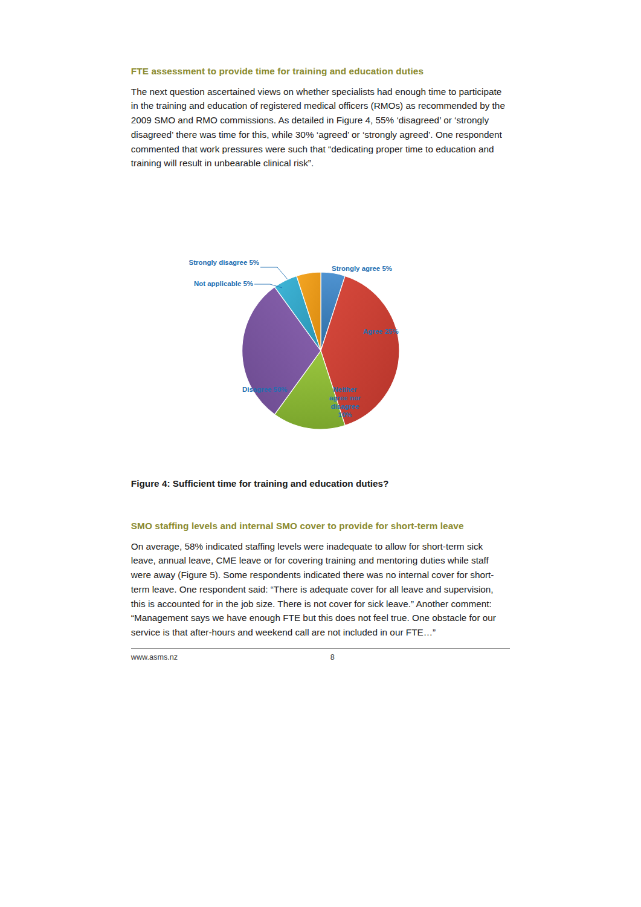FTE assessment to provide time for training and education duties
The next question ascertained views on whether specialists had enough time to participate in the training and education of registered medical officers (RMOs) as recommended by the 2009 SMO and RMO commissions. As detailed in Figure 4, 55% ‘disagreed’ or ‘strongly disagreed’ there was time for this, while 30% ‘agreed’ or ‘strongly agreed’. One respondent commented that work pressures were such that “dedicating proper time to education and training will result in unbearable clinical risk”.
Strongly disagree 5% Not applicable 5% Strongly agree 5% Agree 25% Neither agree nor disagree 10% Disagree 50%
Figure 4: Sufficient time for training and education duties?
SMO staffing levels and internal SMO cover to provide for short-term leave
On average, 58% indicated staffing levels were inadequate to allow for short-term sick leave, annual leave, CME leave or for covering training and mentoring duties while staff were away (Figure 5). Some respondents indicated there was no internal cover for short-term leave. One respondent said: “There is adequate cover for all leave and supervision, this is accounted for in the job size. There is not cover for sick leave.” Another comment: “Management says we have enough FTE but this does not feel true. One obstacle for our service is that after-hours and weekend call are not included in our FTE…”
www.asms.nz 8